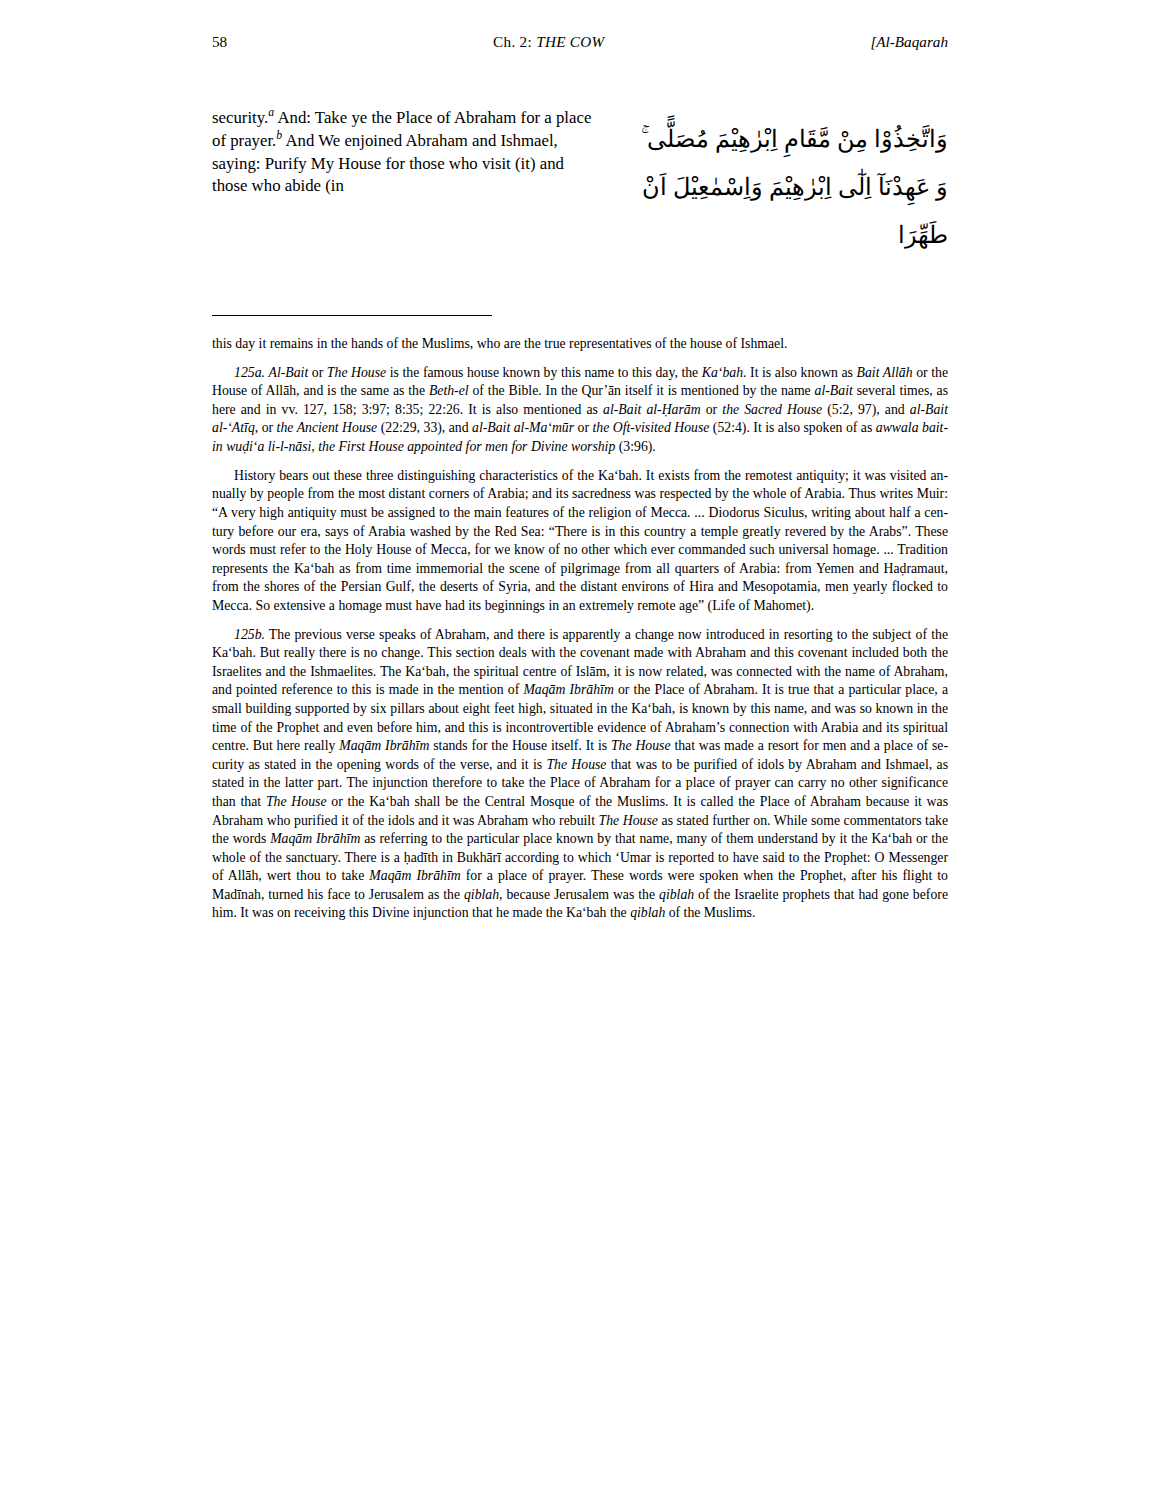58 Ch. 2: THE COW [Al-Baqarah
security.a And: Take ye the Place of Abraham for a place of prayer.b And We enjoined Abraham and Ishmael, saying: Purify My House for those who visit (it) and those who abide (in
وَاتَّخِذُوْا مِنْ مَّقَامِ اِبْرٰهِيْمَ مُصَلًّى ۚ وَ عَهِدْنَآ اِلٰٓى اِبْرٰهِيْمَ وَاِسْمٰعِيْلَ اَنْ طَهِّرَا
this day it remains in the hands of the Muslims, who are the true representatives of the house of Ishmael.
125a. Al-Bait or The House is the famous house known by this name to this day, the Ka‘bah. It is also known as Bait Allāh or the House of Allāh, and is the same as the Beth-el of the Bible. In the Qur’ān itself it is mentioned by the name al-Bait several times, as here and in vv. 127, 158; 3:97; 8:35; 22:26. It is also mentioned as al-Bait al-Ḥarām or the Sacred House (5:2, 97), and al-Bait al-‘Atīq, or the Ancient House (22:29, 33), and al-Bait al-Ma‘mūr or the Oft-visited House (52:4). It is also spoken of as awwala bait-in wuḍi‘a li-l-nāsi, the First House appointed for men for Divine worship (3:96).
History bears out these three distinguishing characteristics of the Ka‘bah. It exists from the remotest antiquity; it was visited annually by people from the most distant corners of Arabia; and its sacredness was respected by the whole of Arabia. Thus writes Muir: “A very high antiquity must be assigned to the main features of the religion of Mecca. ... Diodorus Siculus, writing about half a century before our era, says of Arabia washed by the Red Sea: “There is in this country a temple greatly revered by the Arabs”. These words must refer to the Holy House of Mecca, for we know of no other which ever commanded such universal homage. ... Tradition represents the Ka‘bah as from time immemorial the scene of pilgrimage from all quarters of Arabia: from Yemen and Haḍramaut, from the shores of the Persian Gulf, the deserts of Syria, and the distant environs of Hira and Mesopotamia, men yearly flocked to Mecca. So extensive a homage must have had its beginnings in an extremely remote age” (Life of Mahomet).
125b. The previous verse speaks of Abraham, and there is apparently a change now introduced in resorting to the subject of the Ka‘bah. But really there is no change. This section deals with the covenant made with Abraham and this covenant included both the Israelites and the Ishmaelites. The Ka‘bah, the spiritual centre of Islām, it is now related, was connected with the name of Abraham, and pointed reference to this is made in the mention of Maqām Ibrāhīm or the Place of Abraham. It is true that a particular place, a small building supported by six pillars about eight feet high, situated in the Ka‘bah, is known by this name, and was so known in the time of the Prophet and even before him, and this is incontrovertible evidence of Abraham’s connection with Arabia and its spiritual centre. But here really Maqām Ibrāhīm stands for the House itself. It is The House that was made a resort for men and a place of security as stated in the opening words of the verse, and it is The House that was to be purified of idols by Abraham and Ishmael, as stated in the latter part. The injunction therefore to take the Place of Abraham for a place of prayer can carry no other significance than that The House or the Ka‘bah shall be the Central Mosque of the Muslims. It is called the Place of Abraham because it was Abraham who purified it of the idols and it was Abraham who rebuilt The House as stated further on. While some commentators take the words Maqām Ibrāhīm as referring to the particular place known by that name, many of them understand by it the Ka‘bah or the whole of the sanctuary. There is a ḥadīth in Bukhārī according to which ‘Umar is reported to have said to the Prophet: O Messenger of Allāh, wert thou to take Maqām Ibrāhīm for a place of prayer. These words were spoken when the Prophet, after his flight to Madīnah, turned his face to Jerusalem as the qiblah, because Jerusalem was the qiblah of the Israelite prophets that had gone before him. It was on receiving this Divine injunction that he made the Ka‘bah the qiblah of the Muslims.